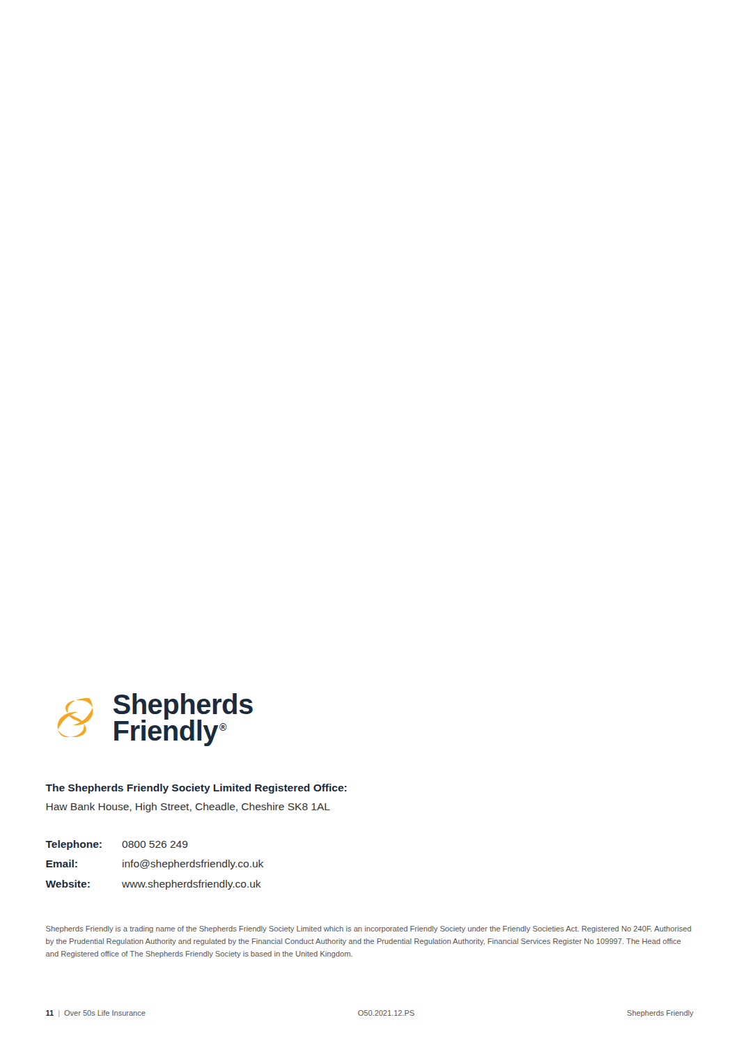Shepherds Friendly®
The Shepherds Friendly Society Limited Registered Office:
Haw Bank House, High Street, Cheadle, Cheshire SK8 1AL
| Telephone: | 0800 526 249 |
| Email: | info@shepherdsfriendly.co.uk |
| Website: | www.shepherdsfriendly.co.uk |
Shepherds Friendly is a trading name of the Shepherds Friendly Society Limited which is an incorporated Friendly Society under the Friendly Societies Act. Registered No 240F. Authorised by the Prudential Regulation Authority and regulated by the Financial Conduct Authority and the Prudential Regulation Authority, Financial Services Register No 109997. The Head office and Registered office of The Shepherds Friendly Society is based in the United Kingdom.
11|Over 50s Life Insurance
O50.2021.12.PS
Shepherds Friendly